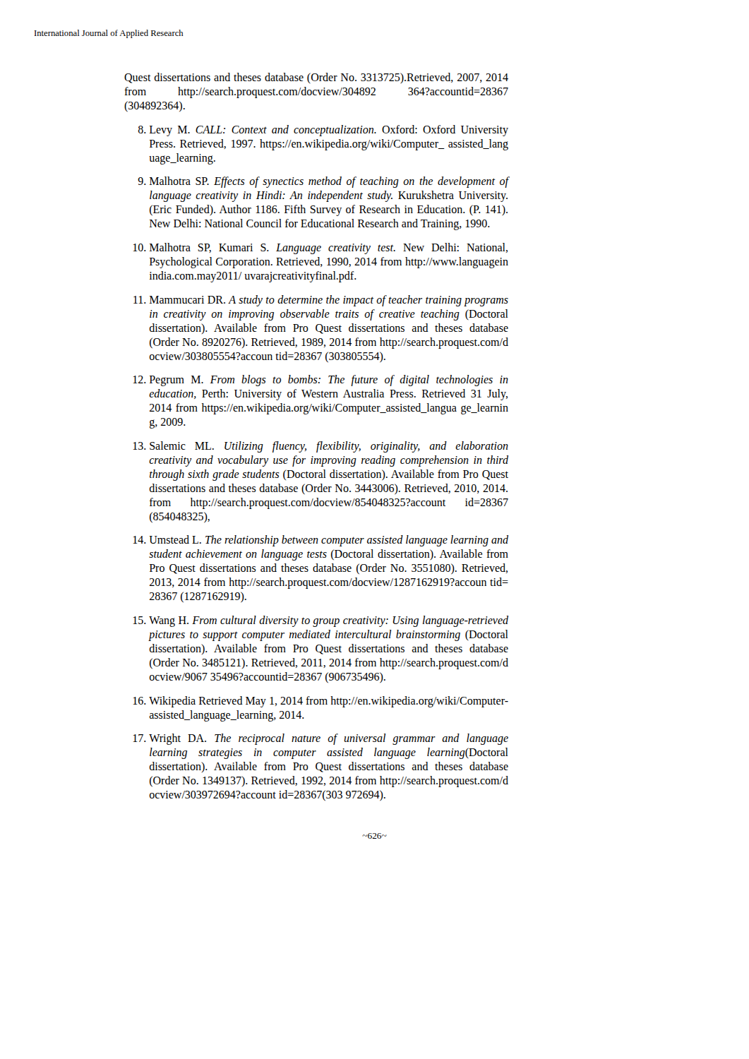International Journal of Applied Research
Quest dissertations and theses database (Order No. 3313725).Retrieved, 2007, 2014 from http://search.proquest.com/docview/304892 364?accountid=28367 (304892364).
Levy M. CALL: Context and conceptualization. Oxford: Oxford University Press. Retrieved, 1997. https://en.wikipedia.org/wiki/Computer_ assisted_language_learning.
Malhotra SP. Effects of synectics method of teaching on the development of language creativity in Hindi: An independent study. Kurukshetra University. (Eric Funded). Author 1186. Fifth Survey of Research in Education. (P. 141). New Delhi: National Council for Educational Research and Training, 1990.
Malhotra SP, Kumari S. Language creativity test. New Delhi: National, Psychological Corporation. Retrieved, 1990, 2014 from http://www.languageinindia.com.may2011/ uvarajcreativityfinal.pdf.
Mammucari DR. A study to determine the impact of teacher training programs in creativity on improving observable traits of creative teaching (Doctoral dissertation). Available from Pro Quest dissertations and theses database (Order No. 8920276). Retrieved, 1989, 2014 from http://search.proquest.com/docview/303805554?accoun tid=28367 (303805554).
Pegrum M. From blogs to bombs: The future of digital technologies in education, Perth: University of Western Australia Press. Retrieved 31 July, 2014 from https://en.wikipedia.org/wiki/Computer_assisted_langua ge_learning, 2009.
Salemic ML. Utilizing fluency, flexibility, originality, and elaboration creativity and vocabulary use for improving reading comprehension in third through sixth grade students (Doctoral dissertation). Available from Pro Quest dissertations and theses database (Order No. 3443006). Retrieved, 2010, 2014. from http://search.proquest.com/docview/854048325?account id=28367 (854048325),
Umstead L. The relationship between computer assisted language learning and student achievement on language tests (Doctoral dissertation). Available from Pro Quest dissertations and theses database (Order No. 3551080). Retrieved, 2013, 2014 from http://search.proquest.com/docview/1287162919?accoun tid=28367 (1287162919).
Wang H. From cultural diversity to group creativity: Using language-retrieved pictures to support computer mediated intercultural brainstorming (Doctoral dissertation). Available from Pro Quest dissertations and theses database (Order No. 3485121). Retrieved, 2011, 2014 from http://search.proquest.com/docview/9067 35496?accountid=28367 (906735496).
Wikipedia Retrieved May 1, 2014 from http://en.wikipedia.org/wiki/Computer- assisted_language_learning, 2014.
Wright DA. The reciprocal nature of universal grammar and language learning strategies in computer assisted language learning(Doctoral dissertation). Available from Pro Quest dissertations and theses database (Order No. 1349137). Retrieved, 1992, 2014 from http://search.proquest.com/docview/303972694?account id=28367(303 972694).
~626~